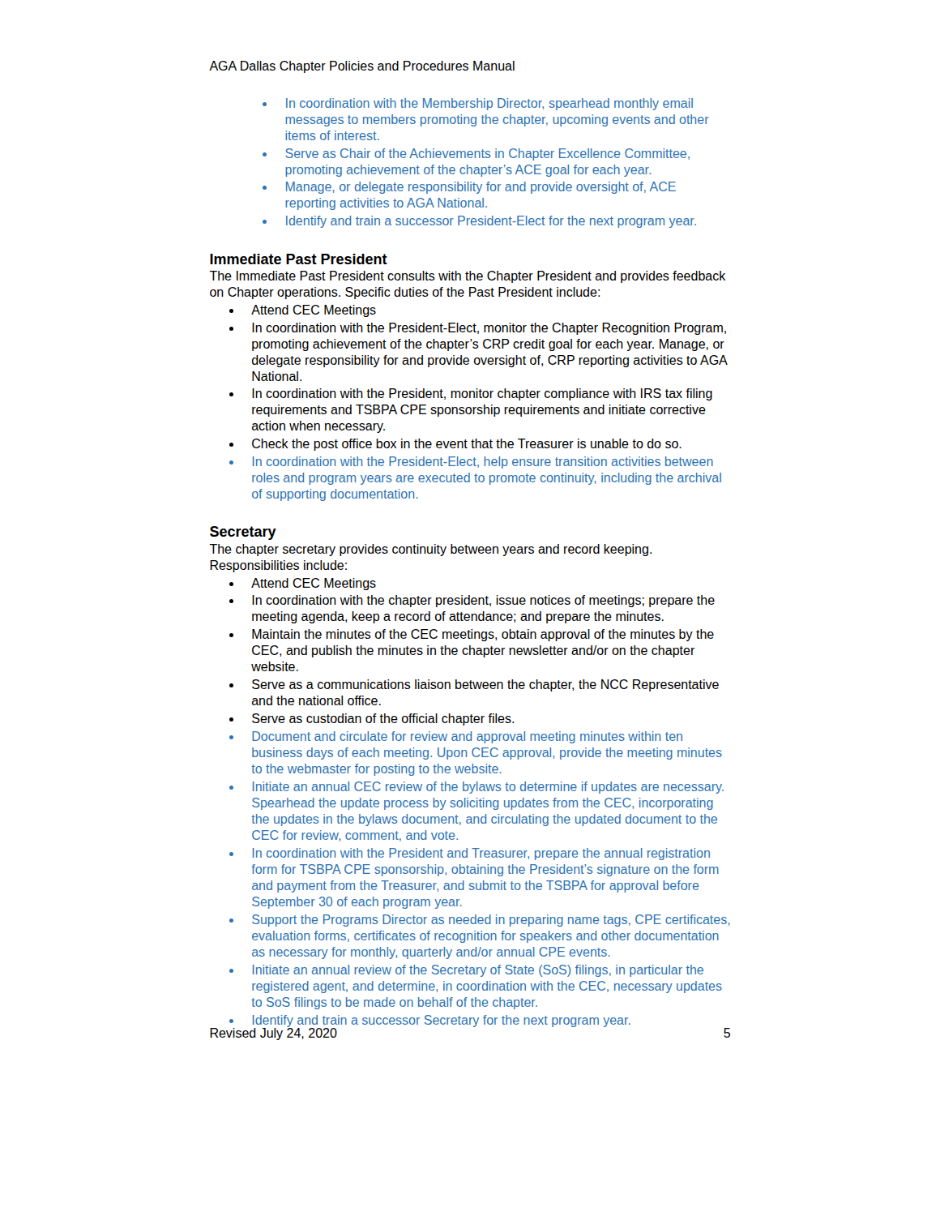AGA Dallas Chapter Policies and Procedures Manual
In coordination with the Membership Director, spearhead monthly email messages to members promoting the chapter, upcoming events and other items of interest.
Serve as Chair of the Achievements in Chapter Excellence Committee, promoting achievement of the chapter’s ACE goal for each year.
Manage, or delegate responsibility for and provide oversight of, ACE reporting activities to AGA National.
Identify and train a successor President-Elect for the next program year.
Immediate Past President
The Immediate Past President consults with the Chapter President and provides feedback on Chapter operations. Specific duties of the Past President include:
Attend CEC Meetings
In coordination with the President-Elect, monitor the Chapter Recognition Program, promoting achievement of the chapter’s CRP credit goal for each year. Manage, or delegate responsibility for and provide oversight of, CRP reporting activities to AGA National.
In coordination with the President, monitor chapter compliance with IRS tax filing requirements and TSBPA CPE sponsorship requirements and initiate corrective action when necessary.
Check the post office box in the event that the Treasurer is unable to do so.
In coordination with the President-Elect, help ensure transition activities between roles and program years are executed to promote continuity, including the archival of supporting documentation.
Secretary
The chapter secretary provides continuity between years and record keeping. Responsibilities include:
Attend CEC Meetings
In coordination with the chapter president, issue notices of meetings; prepare the meeting agenda, keep a record of attendance; and prepare the minutes.
Maintain the minutes of the CEC meetings, obtain approval of the minutes by the CEC, and publish the minutes in the chapter newsletter and/or on the chapter website.
Serve as a communications liaison between the chapter, the NCC Representative and the national office.
Serve as custodian of the official chapter files.
Document and circulate for review and approval meeting minutes within ten business days of each meeting. Upon CEC approval, provide the meeting minutes to the webmaster for posting to the website.
Initiate an annual CEC review of the bylaws to determine if updates are necessary. Spearhead the update process by soliciting updates from the CEC, incorporating the updates in the bylaws document, and circulating the updated document to the CEC for review, comment, and vote.
In coordination with the President and Treasurer, prepare the annual registration form for TSBPA CPE sponsorship, obtaining the President’s signature on the form and payment from the Treasurer, and submit to the TSBPA for approval before September 30 of each program year.
Support the Programs Director as needed in preparing name tags, CPE certificates, evaluation forms, certificates of recognition for speakers and other documentation as necessary for monthly, quarterly and/or annual CPE events.
Initiate an annual review of the Secretary of State (SoS) filings, in particular the registered agent, and determine, in coordination with the CEC, necessary updates to SoS filings to be made on behalf of the chapter.
Identify and train a successor Secretary for the next program year.
Revised July 24, 2020 5